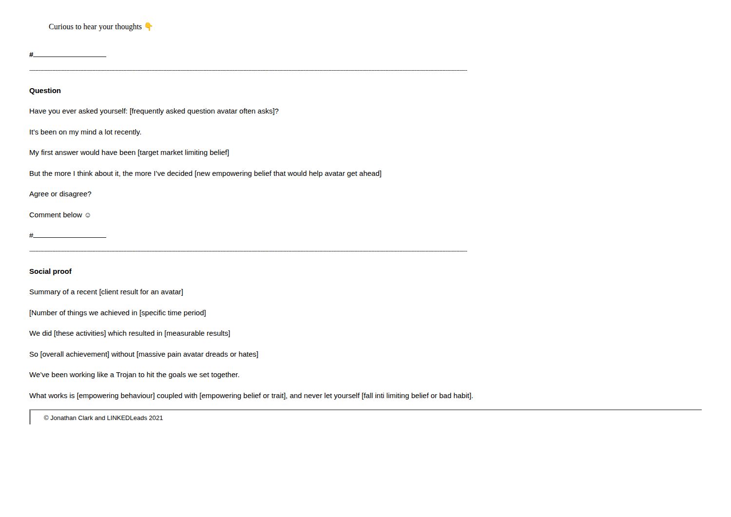Curious to hear your thoughts 👇
#
--------------------------------------------------------------------------------------------------------------------------------------------------------------------------------------------------------------------------------------------------------------------------------------------
Question
Have you ever asked yourself: [frequently asked question avatar often asks]?
It’s been on my mind a lot recently.
My first answer would have been [target market limiting belief]
But the more I think about it, the more I’ve decided [new empowering belief that would help avatar get ahead]
Agree or disagree?
Comment below ☺
#
--------------------------------------------------------------------------------------------------------------------------------------------------------------------------------------------------------------------------------------------------------------------------------------------
Social proof
Summary of a recent [client result for an avatar]
[Number of things we achieved in [specific time period]
We did [these activities] which resulted in [measurable results]
So [overall achievement] without [massive pain avatar dreads or hates]
We’ve been working like a Trojan to hit the goals we set together.
What works is [empowering behaviour] coupled with [empowering belief or trait], and never let yourself [fall inti limiting belief or bad habit].
© Jonathan Clark and LINKEDLeads 2021